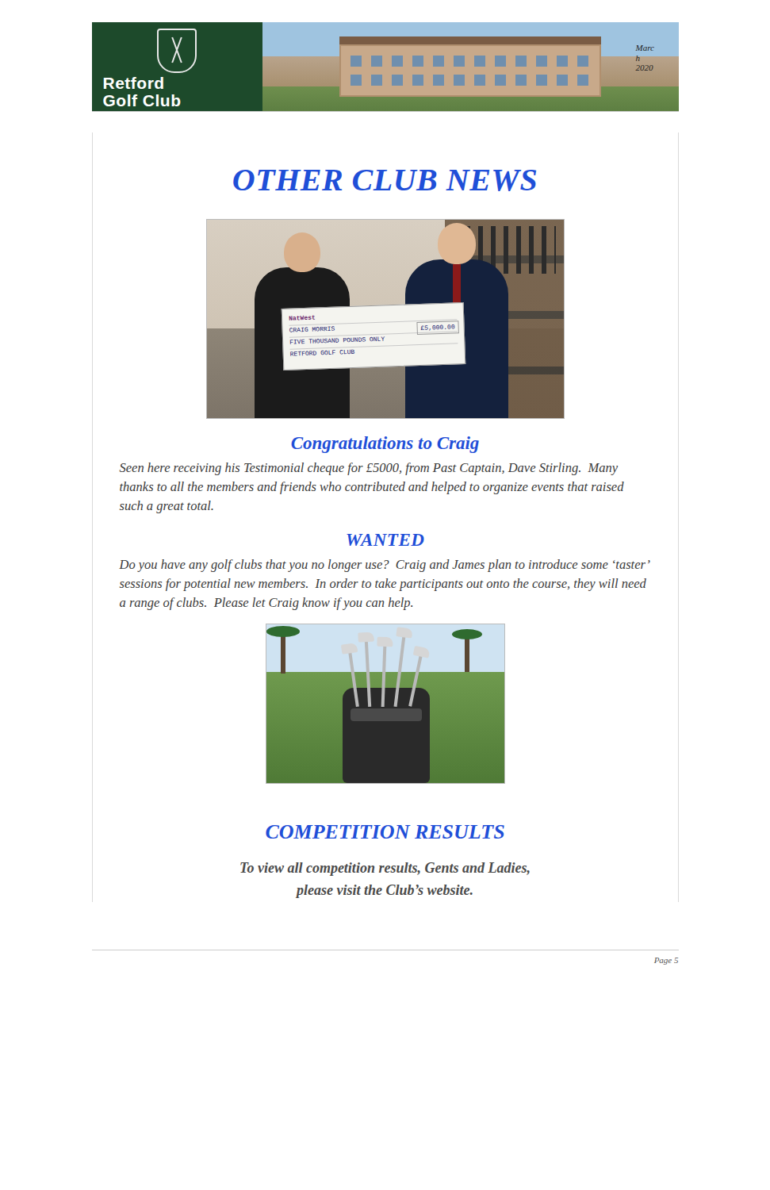Retford
Golf Club
Marc
h
2020
OTHER CLUB NEWS
NatWest CRAIG MORRIS FIVE THOUSAND POUNDS ONLY £5,000.00 RETFORD GOLF CLUB
Congratulations to Craig
Seen here receiving his Testimonial cheque for £5000, from Past Captain, Dave Stirling. Many thanks to all the members and friends who contributed and helped to organize events that raised such a great total.
WANTED
Do you have any golf clubs that you no longer use? Craig and James plan to introduce some ‘taster’ sessions for potential new members. In order to take participants out onto the course, they will need a range of clubs. Please let Craig know if you can help.
COMPETITION RESULTS
To view all competition results, Gents and Ladies,
please visit the Club’s website.
Page 5